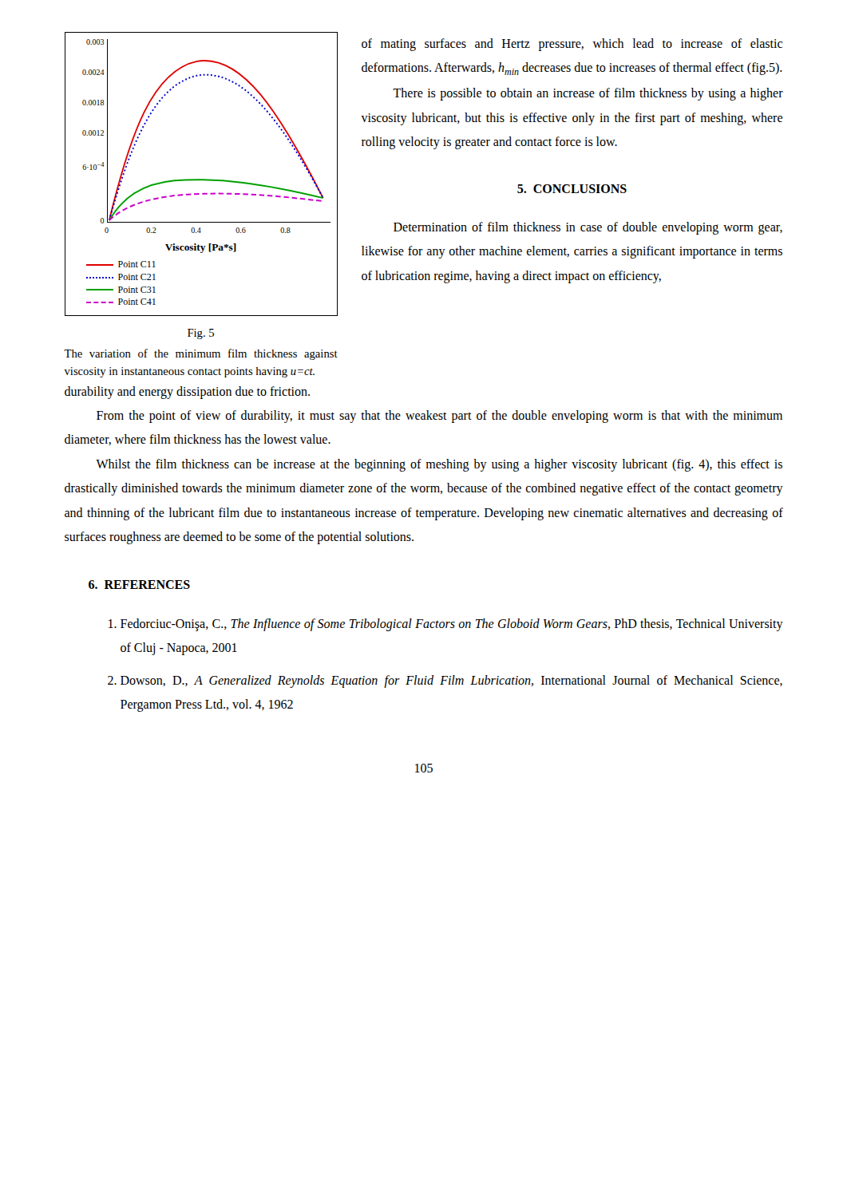0.003 0.0024 0.0018 0.0012 6·10−4 0
0 0.2 0.4 0.6 0.8
Viscosity [Pa*s]
Point C11
Point C21
Point C31
Point C41
Fig. 5 The variation of the minimum film thickness against viscosity in instantaneous contact points having u=ct.
of mating surfaces and Hertz pressure, which lead to increase of elastic deformations. Afterwards, hmin decreases due to increases of thermal effect (fig.5).
There is possible to obtain an increase of film thickness by using a higher viscosity lubricant, but this is effective only in the first part of meshing, where rolling velocity is greater and contact force is low.
5. CONCLUSIONS
Determination of film thickness in case of double enveloping worm gear, likewise for any other machine element, carries a significant importance in terms of lubrication regime, having a direct impact on efficiency,
durability and energy dissipation due to friction.
From the point of view of durability, it must say that the weakest part of the double enveloping worm is that with the minimum diameter, where film thickness has the lowest value.
Whilst the film thickness can be increase at the beginning of meshing by using a higher viscosity lubricant (fig. 4), this effect is drastically diminished towards the minimum diameter zone of the worm, because of the combined negative effect of the contact geometry and thinning of the lubricant film due to instantaneous increase of temperature. Developing new cinematic alternatives and decreasing of surfaces roughness are deemed to be some of the potential solutions.
6. REFERENCES
Fedorciuc-Onişa, C., The Influence of Some Tribological Factors on The Globoid Worm Gears, PhD thesis, Technical University of Cluj - Napoca, 2001
Dowson, D., A Generalized Reynolds Equation for Fluid Film Lubrication, International Journal of Mechanical Science, Pergamon Press Ltd., vol. 4, 1962
105